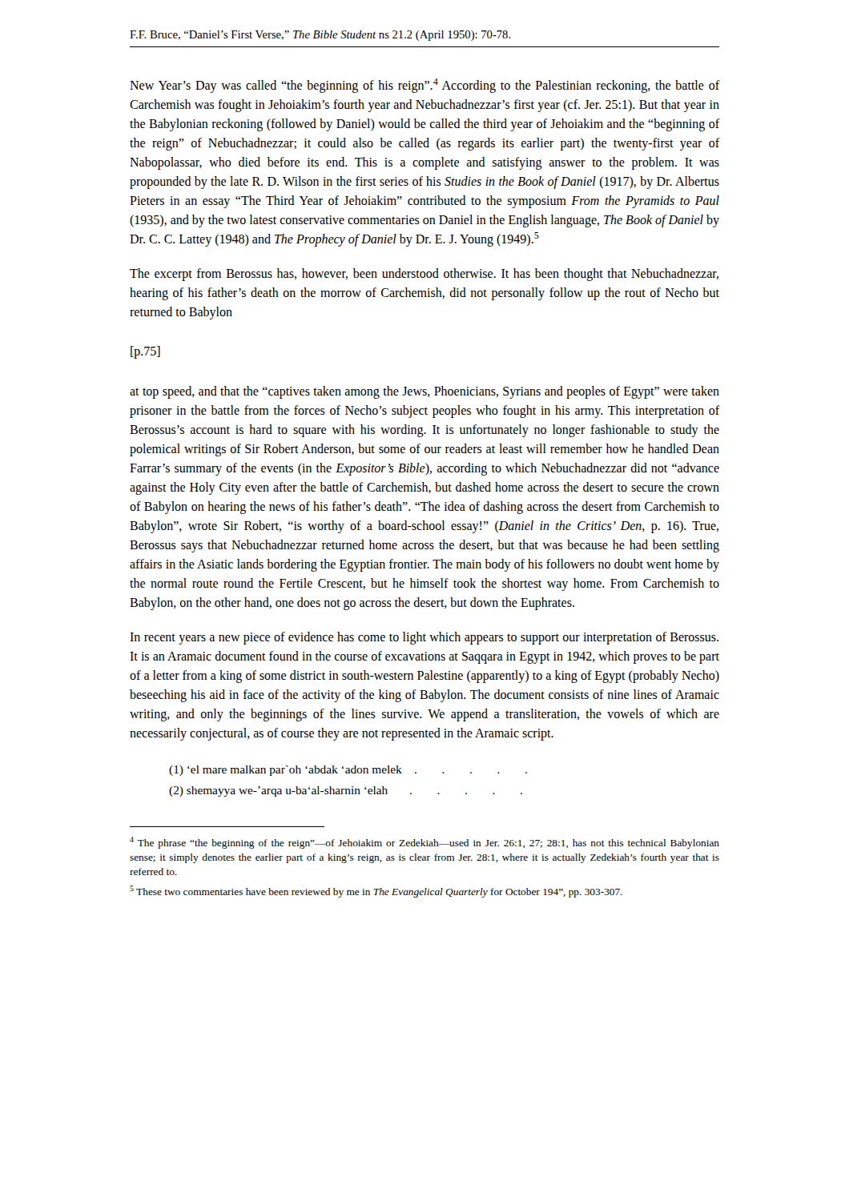F.F. Bruce, “Daniel’s First Verse,” The Bible Student ns 21.2 (April 1950): 70-78.
New Year’s Day was called “the beginning of his reign”.4 According to the Palestinian reckoning, the battle of Carchemish was fought in Jehoiakim’s fourth year and Nebuchadnezzar’s first year (cf. Jer. 25:1). But that year in the Babylonian reckoning (followed by Daniel) would be called the third year of Jehoiakim and the “beginning of the reign” of Nebuchadnezzar; it could also be called (as regards its earlier part) the twenty-first year of Nabopolassar, who died before its end. This is a complete and satisfying answer to the problem. It was propounded by the late R. D. Wilson in the first series of his Studies in the Book of Daniel (1917), by Dr. Albertus Pieters in an essay “The Third Year of Jehoiakim” contributed to the symposium From the Pyramids to Paul (1935), and by the two latest conservative commentaries on Daniel in the English language, The Book of Daniel by Dr. C. C. Lattey (1948) and The Prophecy of Daniel by Dr. E. J. Young (1949).5
The excerpt from Berossus has, however, been understood otherwise. It has been thought that Nebuchadnezzar, hearing of his father’s death on the morrow of Carchemish, did not personally follow up the rout of Necho but returned to Babylon
[p.75]
at top speed, and that the “captives taken among the Jews, Phoenicians, Syrians and peoples of Egypt” were taken prisoner in the battle from the forces of Necho’s subject peoples who fought in his army. This interpretation of Berossus’s account is hard to square with his wording. It is unfortunately no longer fashionable to study the polemical writings of Sir Robert Anderson, but some of our readers at least will remember how he handled Dean Farrar’s summary of the events (in the Expositor’s Bible), according to which Nebuchadnezzar did not “advance against the Holy City even after the battle of Carchemish, but dashed home across the desert to secure the crown of Babylon on hearing the news of his father’s death”. “The idea of dashing across the desert from Carchemish to Babylon”, wrote Sir Robert, “is worthy of a board-school essay!” (Daniel in the Critics’ Den, p. 16). True, Berossus says that Nebuchadnezzar returned home across the desert, but that was because he had been settling affairs in the Asiatic lands bordering the Egyptian frontier. The main body of his followers no doubt went home by the normal route round the Fertile Crescent, but he himself took the shortest way home. From Carchemish to Babylon, on the other hand, one does not go across the desert, but down the Euphrates.
In recent years a new piece of evidence has come to light which appears to support our interpretation of Berossus. It is an Aramaic document found in the course of excavations at Saqqara in Egypt in 1942, which proves to be part of a letter from a king of some district in south-western Palestine (apparently) to a king of Egypt (probably Necho) beseeching his aid in face of the activity of the king of Babylon. The document consists of nine lines of Aramaic writing, and only the beginnings of the lines survive. We append a transliteration, the vowels of which are necessarily conjectural, as of course they are not represented in the Aramaic script.
(1) ‘el mare malkan par`oh ‘abdak ‘adon melek . . . . .
(2) shemayya we-’arqa u-ba‘al-sharnin ‘elah . . . . .
4 The phrase “the beginning of the reign”―of Jehoiakim or Zedekiah―used in Jer. 26:1, 27; 28:1, has not this technical Babylonian sense; it simply denotes the earlier part of a king’s reign, as is clear from Jer. 28:1, where it is actually Zedekiah’s fourth year that is referred to.
5 These two commentaries have been reviewed by me in The Evangelical Quarterly for October 194”, pp. 303-307.